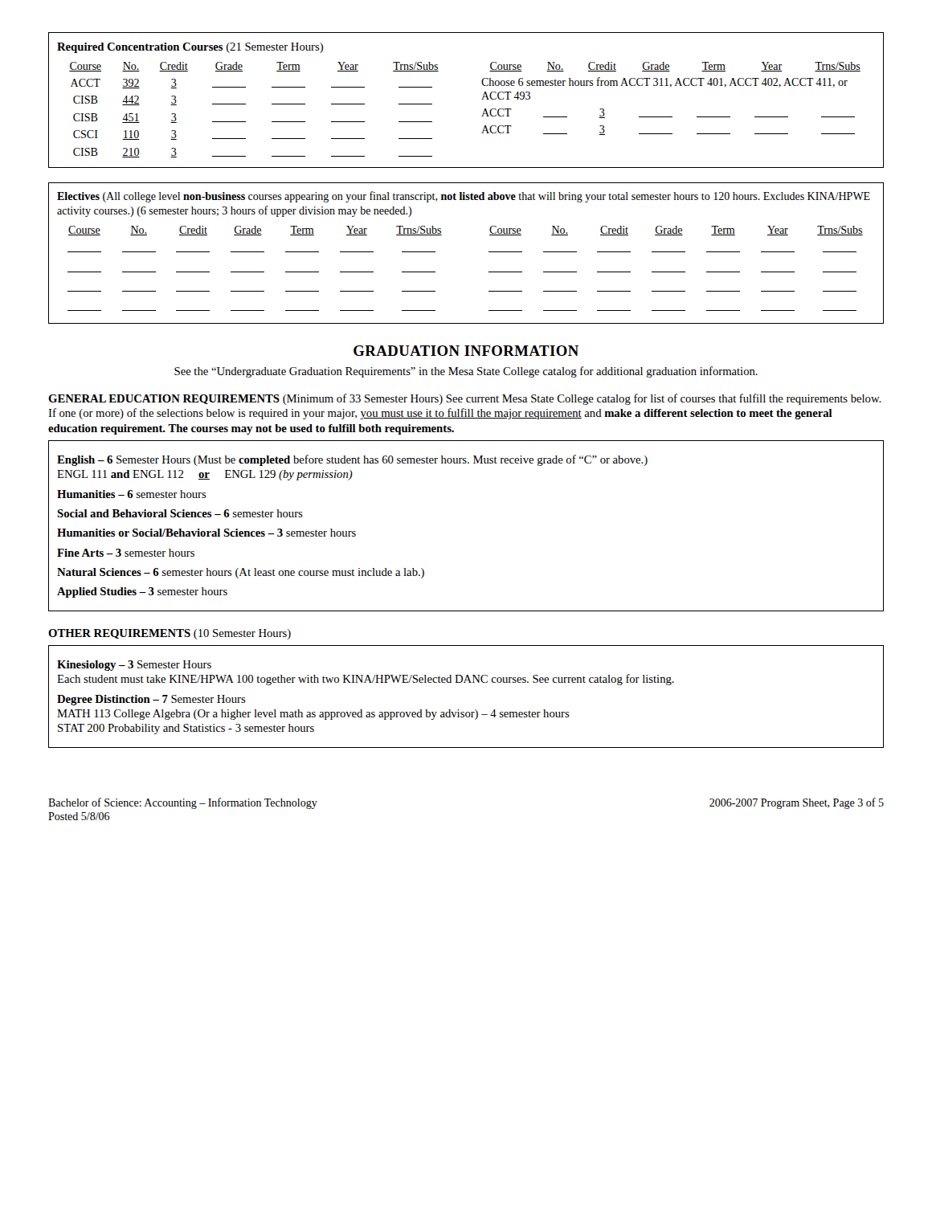Required Concentration Courses (21 Semester Hours)
| Course | No. | Credit | Grade | Term | Year | Trns/Subs |
| --- | --- | --- | --- | --- | --- | --- |
| ACCT | 392 | 3 | | | | |
| CISB | 442 | 3 | | | | |
| CISB | 451 | 3 | | | | |
| CSCI | 110 | 3 | | | | |
| CISB | 210 | 3 | | | | |
| Course | No. | Credit | Grade | Term | Year | Trns/Subs |
| --- | --- | --- | --- | --- | --- | --- |
| Choose 6 semester hours from ACCT 311, ACCT 401, ACCT 402, ACCT 411, or ACCT 493 |
| ACCT | | 3 | | | | |
| ACCT | | 3 | | | | |
Electives (All college level non-business courses appearing on your final transcript, not listed above that will bring your total semester hours to 120 hours. Excludes KINA/HPWE activity courses.) (6 semester hours; 3 hours of upper division may be needed.)
| Course | No. | Credit | Grade | Term | Year | Trns/Subs |
| --- | --- | --- | --- | --- | --- | --- |
| Course | No. | Credit | Grade | Term | Year | Trns/Subs |
| --- | --- | --- | --- | --- | --- | --- |
GRADUATION INFORMATION
See the “Undergraduate Graduation Requirements” in the Mesa State College catalog for additional graduation information.
GENERAL EDUCATION REQUIREMENTS (Minimum of 33 Semester Hours) See current Mesa State College catalog for list of courses that fulfill the requirements below. If one (or more) of the selections below is required in your major, you must use it to fulfill the major requirement and make a different selection to meet the general education requirement. The courses may not be used to fulfill both requirements.
English – 6 Semester Hours (Must be completed before student has 60 semester hours. Must receive grade of “C” or above.)
ENGL 111 and ENGL 112 or ENGL 129 (by permission)
Humanities – 6 semester hours
Social and Behavioral Sciences – 6 semester hours
Humanities or Social/Behavioral Sciences – 3 semester hours
Fine Arts – 3 semester hours
Natural Sciences – 6 semester hours (At least one course must include a lab.)
Applied Studies – 3 semester hours
OTHER REQUIREMENTS (10 Semester Hours)
Kinesiology – 3 Semester Hours
Each student must take KINE/HPWA 100 together with two KINA/HPWE/Selected DANC courses. See current catalog for listing.
Degree Distinction – 7 Semester Hours
MATH 113 College Algebra (Or a higher level math as approved as approved by advisor) – 4 semester hours
STAT 200 Probability and Statistics - 3 semester hours
Bachelor of Science: Accounting – Information Technology
Posted 5/8/06
2006-2007 Program Sheet, Page 3 of 5